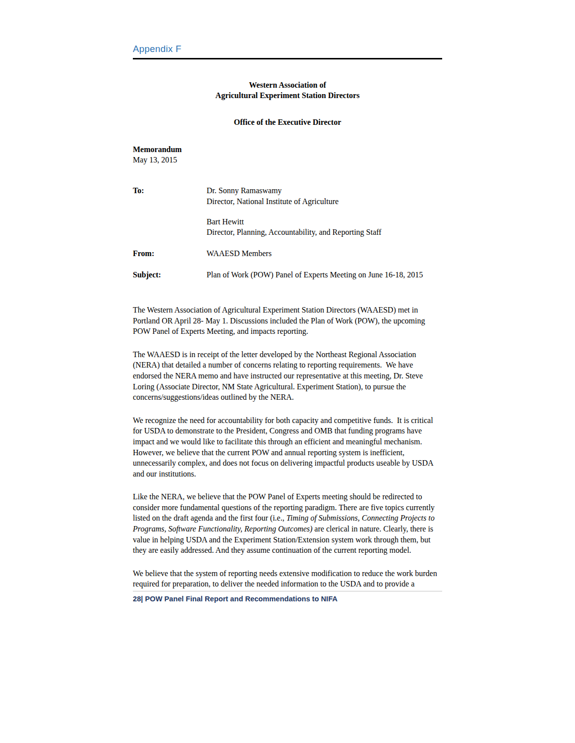Appendix F
Western Association of Agricultural Experiment Station Directors
Office of the Executive Director
Memorandum
May 13, 2015
| To: | Dr. Sonny Ramaswamy Director, National Institute of Agriculture Bart Hewitt Director, Planning, Accountability, and Reporting Staff |
| From: | WAAESD Members |
| Subject: | Plan of Work (POW) Panel of Experts Meeting on June 16-18, 2015 |
The Western Association of Agricultural Experiment Station Directors (WAAESD) met in Portland OR April 28- May 1. Discussions included the Plan of Work (POW), the upcoming POW Panel of Experts Meeting, and impacts reporting.
The WAAESD is in receipt of the letter developed by the Northeast Regional Association (NERA) that detailed a number of concerns relating to reporting requirements. We have endorsed the NERA memo and have instructed our representative at this meeting, Dr. Steve Loring (Associate Director, NM State Agricultural. Experiment Station), to pursue the concerns/suggestions/ideas outlined by the NERA.
We recognize the need for accountability for both capacity and competitive funds. It is critical for USDA to demonstrate to the President, Congress and OMB that funding programs have impact and we would like to facilitate this through an efficient and meaningful mechanism. However, we believe that the current POW and annual reporting system is inefficient, unnecessarily complex, and does not focus on delivering impactful products useable by USDA and our institutions.
Like the NERA, we believe that the POW Panel of Experts meeting should be redirected to consider more fundamental questions of the reporting paradigm. There are five topics currently listed on the draft agenda and the first four (i.e., Timing of Submissions, Connecting Projects to Programs, Software Functionality, Reporting Outcomes) are clerical in nature. Clearly, there is value in helping USDA and the Experiment Station/Extension system work through them, but they are easily addressed. And they assume continuation of the current reporting model.
We believe that the system of reporting needs extensive modification to reduce the work burden required for preparation, to deliver the needed information to the USDA and to provide a
28| POW Panel Final Report and Recommendations to NIFA